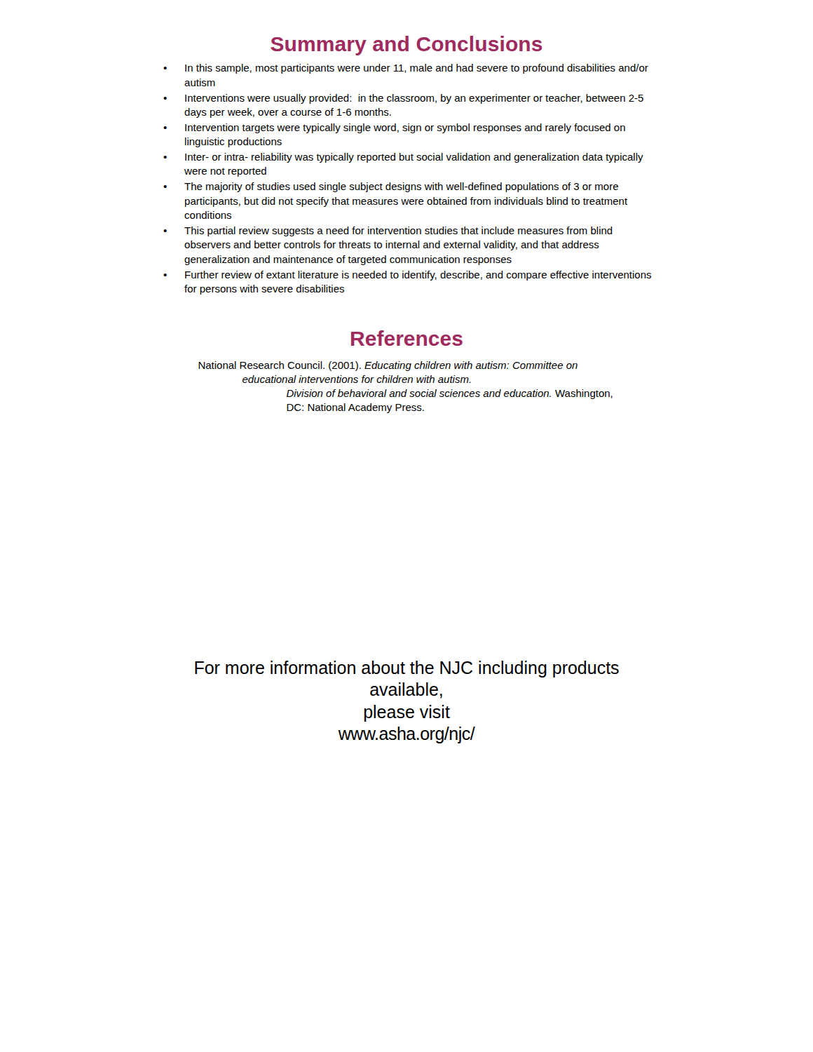Summary and Conclusions
In this sample, most participants were under 11, male and had severe to profound disabilities and/or autism
Interventions were usually provided: in the classroom, by an experimenter or teacher, between 2-5 days per week, over a course of 1-6 months.
Intervention targets were typically single word, sign or symbol responses and rarely focused on linguistic productions
Inter- or intra- reliability was typically reported but social validation and generalization data typically were not reported
The majority of studies used single subject designs with well-defined populations of 3 or more participants, but did not specify that measures were obtained from individuals blind to treatment conditions
This partial review suggests a need for intervention studies that include measures from blind observers and better controls for threats to internal and external validity, and that address generalization and maintenance of targeted communication responses
Further review of extant literature is needed to identify, describe, and compare effective interventions for persons with severe disabilities
References
National Research Council. (2001). Educating children with autism: Committee on educational interventions for children with autism. Division of behavioral and social sciences and education. Washington, DC: National Academy Press.
For more information about the NJC including products available,
please visit
www.asha.org/njc/